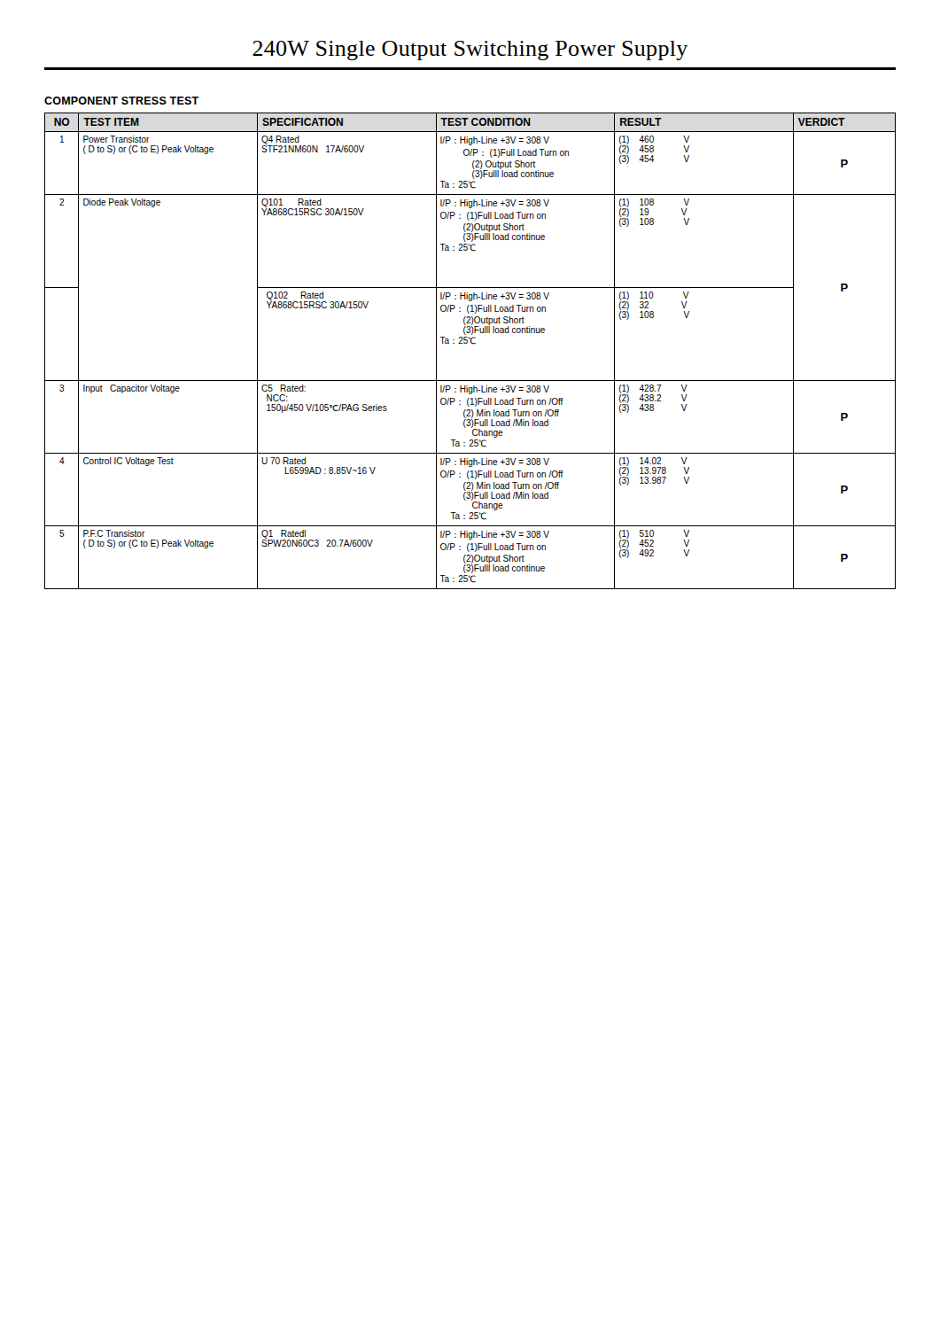240W Single Output Switching Power Supply
COMPONENT STRESS TEST
| NO | TEST ITEM | SPECIFICATION | TEST CONDITION | RESULT | VERDICT |
| --- | --- | --- | --- | --- | --- |
| 1 | Power Transistor ( D to S) or (C to E) Peak Voltage | Q4 Rated STF21NM60N 17A/600V | I/P：High-Line +3V = 308 V O/P： (1)Full Load Turn on (2) Output Short (3)Fulll load continue Ta：25℃ | (1) 460 V (2) 458 V (3) 454 V | P |
| 2 | Diode Peak Voltage | Q101 Rated YA868C15RSC 30A/150V | I/P：High-Line +3V = 308 V O/P： (1)Full Load Turn on (2)Output Short (3)Fulll load continue Ta：25℃ | (1) 108 V (2) 19 V (3) 108 V | P |
| | Q102 Rated YA868C15RSC 30A/150V | I/P：High-Line +3V = 308 V O/P： (1)Full Load Turn on (2)Output Short (3)Fulll load continue Ta：25℃ | (1) 110 V (2) 32 V (3) 108 V |
| 3 | Input Capacitor Voltage | C5 Rated: NCC: 150μ/450 V/105℃/PAG Series | I/P：High-Line +3V = 308 V O/P： (1)Full Load Turn on /Off (2) Min load Turn on /Off (3)Full Load /Min load Change Ta：25℃ | (1) 428.7 V (2) 438.2 V (3) 438 V | P |
| 4 | Control IC Voltage Test | U 70 Rated L6599AD : 8.85V~16 V | I/P：High-Line +3V = 308 V O/P： (1)Full Load Turn on /Off (2) Min load Turn on /Off (3)Full Load /Min load Change Ta：25℃ | (1) 14.02 V (2) 13.978 V (3) 13.987 V | P |
| 5 | P.F.C Transistor ( D to S) or (C to E) Peak Voltage | Q1 Ratedl SPW20N60C3 20.7A/600V | I/P：High-Line +3V = 308 V O/P： (1)Full Load Turn on (2)Output Short (3)Fulll load continue Ta：25℃ | (1) 510 V (2) 452 V (3) 492 V | P |